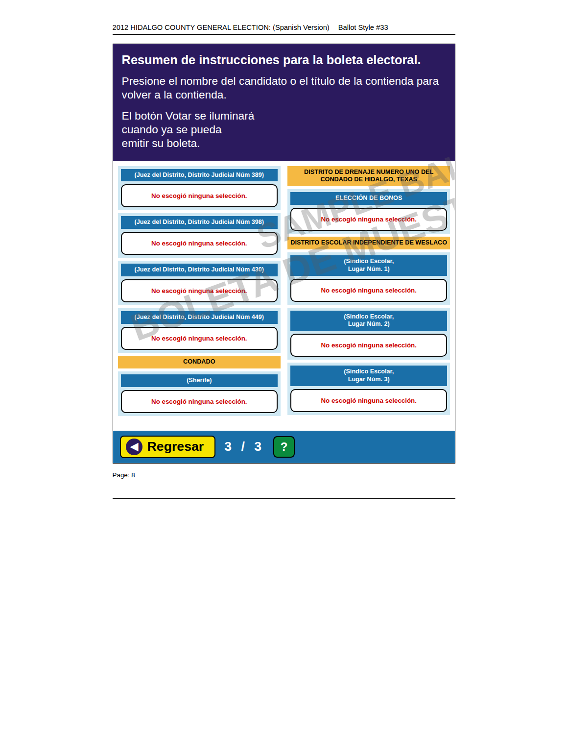2012 HIDALGO COUNTY GENERAL ELECTION: (Spanish Version)Ballot Style #33
Resumen de instrucciones para la boleta electoral.
Presione el nombre del candidato o el título de la contienda para volver a la contienda.
El botón Votar se iluminará
cuando ya se pueda
emitir su boleta.
(Juez del Distrito, Distrito Judicial Núm 389)
No escogió ninguna selección.
(Juez del Distrito, Distrito Judicial Núm 398)
No escogió ninguna selección.
(Juez del Distrito, Distrito Judicial Núm 430)
No escogió ninguna selección.
(Juez del Distrito, Distrito Judicial Núm 449)
No escogió ninguna selección.
CONDADO
(Sherife)
No escogió ninguna selección.
DISTRITO DE DRENAJE NUMERO UNO DEL CONDADO DE HIDALGO, TEXAS
ELECCIÓN DE BONOS
No escogió ninguna selección.
DISTRITO ESCOLAR INDEPENDIENTE DE WESLACO
(Sindico Escolar,
Lugar Núm. 1)
No escogió ninguna selección.
(Sindico Escolar,
Lugar Núm. 2)
No escogió ninguna selección.
(Sindico Escolar,
Lugar Núm. 3)
No escogió ninguna selección.
◀ Regresar
3 / 3
?
BOLETA DE MUESTRA SAMPLE BALLOT
Page: 8